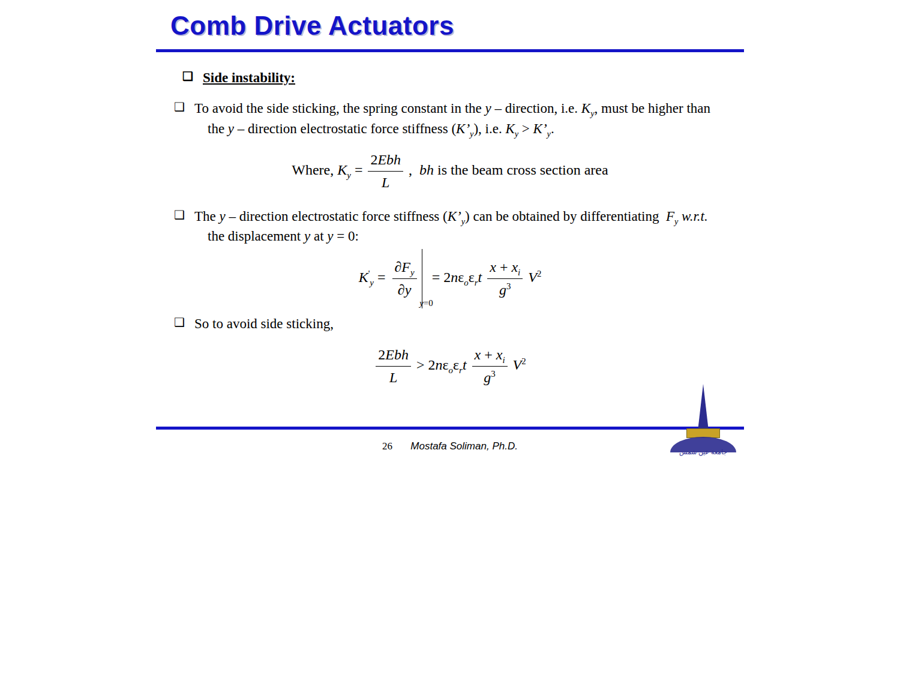Comb Drive Actuators
Side instability:
To avoid the side sticking, the spring constant in the y – direction, i.e. Ky, must be higher than the y – direction electrostatic force stiffness (K’y), i.e. Ky > K’y.
Where, Ky = 2Ebh L , bh is the beam cross section area
The y – direction electrostatic force stiffness (K’y) can be obtained by differentiating Fy w.r.t. the displacement y at y = 0:
K'y = ∂Fy ∂y y=0 = 2nεoεrt x + xi g3 V2
So to avoid side sticking,
2Ebh L > 2nεoεrt x + xi g3 V2
26 Mostafa Soliman, Ph.D.
جامعة عين شمس